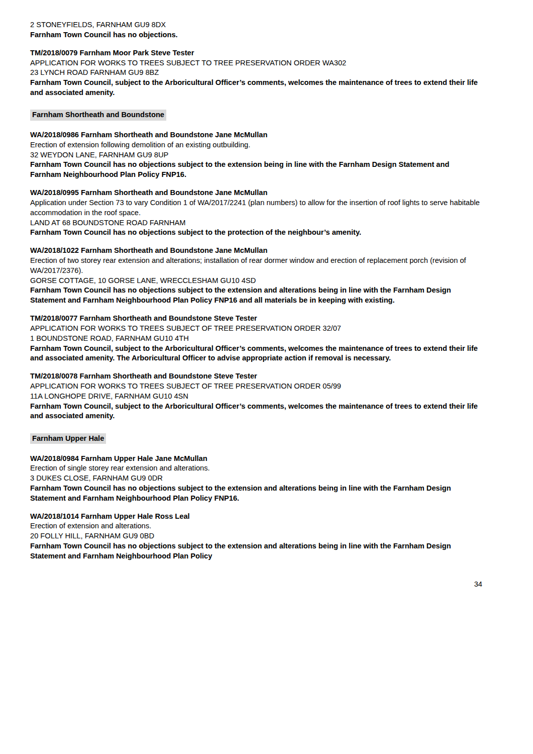2 STONEYFIELDS, FARNHAM GU9 8DX
Farnham Town Council has no objections.
TM/2018/0079 Farnham Moor Park Steve Tester
APPLICATION FOR WORKS TO TREES SUBJECT TO TREE PRESERVATION ORDER WA302
23 LYNCH ROAD FARNHAM GU9 8BZ
Farnham Town Council, subject to the Arboricultural Officer’s comments, welcomes the maintenance of trees to extend their life and associated amenity.
Farnham Shortheath and Boundstone
WA/2018/0986 Farnham Shortheath and Boundstone Jane McMullan
Erection of extension following demolition of an existing outbuilding.
32 WEYDON LANE, FARNHAM GU9 8UP
Farnham Town Council has no objections subject to the extension being in line with the Farnham Design Statement and Farnham Neighbourhood Plan Policy FNP16.
WA/2018/0995 Farnham Shortheath and Boundstone Jane McMullan
Application under Section 73 to vary Condition 1 of WA/2017/2241 (plan numbers) to allow for the insertion of roof lights to serve habitable accommodation in the roof space.
LAND AT 68 BOUNDSTONE ROAD FARNHAM
Farnham Town Council has no objections subject to the protection of the neighbour’s amenity.
WA/2018/1022 Farnham Shortheath and Boundstone Jane McMullan
Erection of two storey rear extension and alterations; installation of rear dormer window and erection of replacement porch (revision of WA/2017/2376).
GORSE COTTAGE, 10 GORSE LANE, WRECCLESHAM GU10 4SD
Farnham Town Council has no objections subject to the extension and alterations being in line with the Farnham Design Statement and Farnham Neighbourhood Plan Policy FNP16 and all materials be in keeping with existing.
TM/2018/0077 Farnham Shortheath and Boundstone Steve Tester
APPLICATION FOR WORKS TO TREES SUBJECT OF TREE PRESERVATION ORDER 32/07
1 BOUNDSTONE ROAD, FARNHAM GU10 4TH
Farnham Town Council, subject to the Arboricultural Officer’s comments, welcomes the maintenance of trees to extend their life and associated amenity. The Arboricultural Officer to advise appropriate action if removal is necessary.
TM/2018/0078 Farnham Shortheath and Boundstone Steve Tester
APPLICATION FOR WORKS TO TREES SUBJECT OF TREE PRESERVATION ORDER 05/99
11A LONGHOPE DRIVE, FARNHAM GU10 4SN
Farnham Town Council, subject to the Arboricultural Officer’s comments, welcomes the maintenance of trees to extend their life and associated amenity.
Farnham Upper Hale
WA/2018/0984 Farnham Upper Hale Jane McMullan
Erection of single storey rear extension and alterations.
3 DUKES CLOSE, FARNHAM GU9 0DR
Farnham Town Council has no objections subject to the extension and alterations being in line with the Farnham Design Statement and Farnham Neighbourhood Plan Policy FNP16.
WA/2018/1014 Farnham Upper Hale Ross Leal
Erection of extension and alterations.
20 FOLLY HILL, FARNHAM GU9 0BD
Farnham Town Council has no objections subject to the extension and alterations being in line with the Farnham Design Statement and Farnham Neighbourhood Plan Policy
34